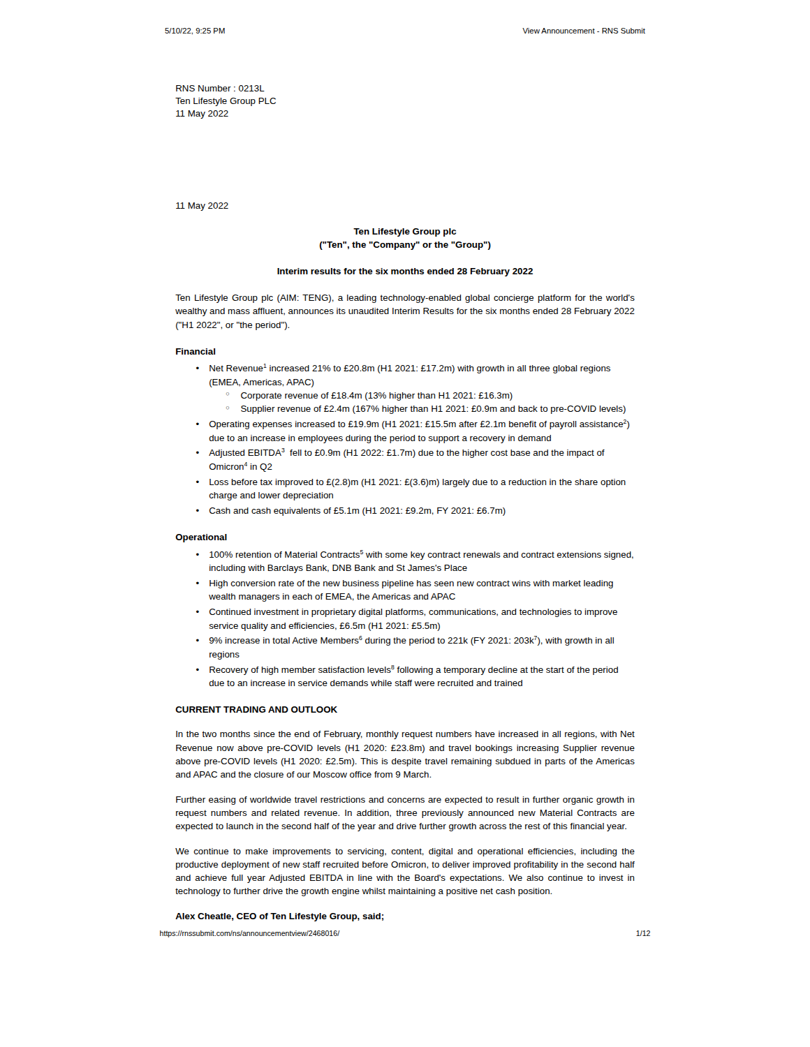5/10/22, 9:25 PM View Announcement - RNS Submit
RNS Number : 0213L
Ten Lifestyle Group PLC
11 May 2022
11 May 2022
Ten Lifestyle Group plc
("Ten", the "Company" or the "Group")
Interim results for the six months ended 28 February 2022
Ten Lifestyle Group plc (AIM: TENG), a leading technology-enabled global concierge platform for the world's wealthy and mass affluent, announces its unaudited Interim Results for the six months ended 28 February 2022 ("H1 2022", or "the period").
Financial
Net Revenue1 increased 21% to £20.8m (H1 2021: £17.2m) with growth in all three global regions (EMEA, Americas, APAC)
Corporate revenue of £18.4m (13% higher than H1 2021: £16.3m)
Supplier revenue of £2.4m (167% higher than H1 2021: £0.9m and back to pre-COVID levels)
Operating expenses increased to £19.9m (H1 2021: £15.5m after £2.1m benefit of payroll assistance2) due to an increase in employees during the period to support a recovery in demand
Adjusted EBITDA3 fell to £0.9m (H1 2022: £1.7m) due to the higher cost base and the impact of Omicron4 in Q2
Loss before tax improved to £(2.8)m (H1 2021: £(3.6)m) largely due to a reduction in the share option charge and lower depreciation
Cash and cash equivalents of £5.1m (H1 2021: £9.2m, FY 2021: £6.7m)
Operational
100% retention of Material Contracts5 with some key contract renewals and contract extensions signed, including with Barclays Bank, DNB Bank and St James's Place
High conversion rate of the new business pipeline has seen new contract wins with market leading wealth managers in each of EMEA, the Americas and APAC
Continued investment in proprietary digital platforms, communications, and technologies to improve service quality and efficiencies, £6.5m (H1 2021: £5.5m)
9% increase in total Active Members6 during the period to 221k (FY 2021: 203k7), with growth in all regions
Recovery of high member satisfaction levels8 following a temporary decline at the start of the period due to an increase in service demands while staff were recruited and trained
CURRENT TRADING AND OUTLOOK
In the two months since the end of February, monthly request numbers have increased in all regions, with Net Revenue now above pre-COVID levels (H1 2020: £23.8m) and travel bookings increasing Supplier revenue above pre-COVID levels (H1 2020: £2.5m). This is despite travel remaining subdued in parts of the Americas and APAC and the closure of our Moscow office from 9 March.
Further easing of worldwide travel restrictions and concerns are expected to result in further organic growth in request numbers and related revenue. In addition, three previously announced new Material Contracts are expected to launch in the second half of the year and drive further growth across the rest of this financial year.
We continue to make improvements to servicing, content, digital and operational efficiencies, including the productive deployment of new staff recruited before Omicron, to deliver improved profitability in the second half and achieve full year Adjusted EBITDA in line with the Board's expectations. We also continue to invest in technology to further drive the growth engine whilst maintaining a positive net cash position.
Alex Cheatle, CEO of Ten Lifestyle Group, said;
https://rnssubmit.com/ns/announcementview/2468016/ 1/12